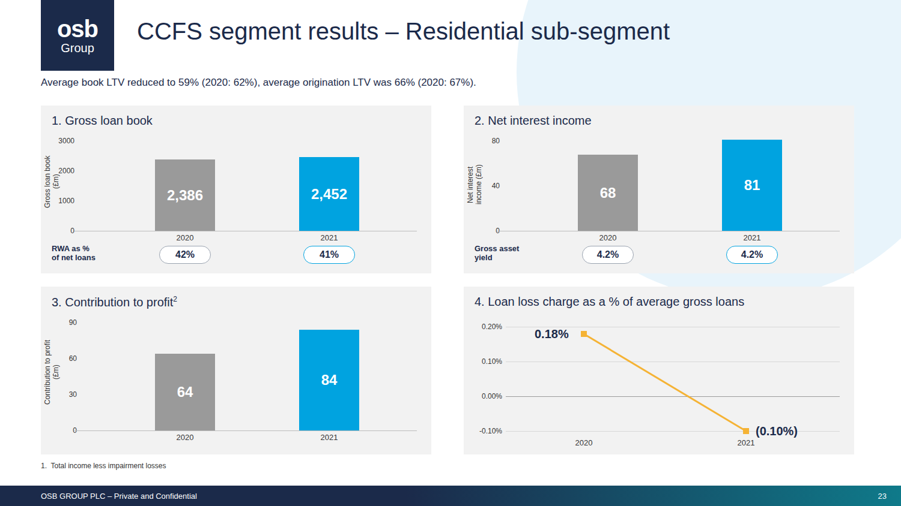osb
Group
CCFS segment results – Residential sub-segment
Average book LTV reduced to 59% (2020: 62%), average origination LTV was 66% (2020: 67%).
1. Gross loan book
Gross loan book
(£m)
3000
2000
1000
0
2,386
2,452
2020
2021
RWA as %
of net loans
42%
41%
2. Net interest income
Net interest
income (£m)
80
40
0
68
81
2020
2021
Gross asset
yield
4.2%
4.2%
3. Contribution to profit2
Contribution to profit
(£m)
90
60
30
0
64
84
2020
2021
4. Loan loss charge as a % of average gross loans
0.20%
0.10%
0.00%
-0.10%
0.18%
(0.10%)
2020
2021
1. Total income less impairment losses
OSB GROUP PLC – Private and Confidential
23